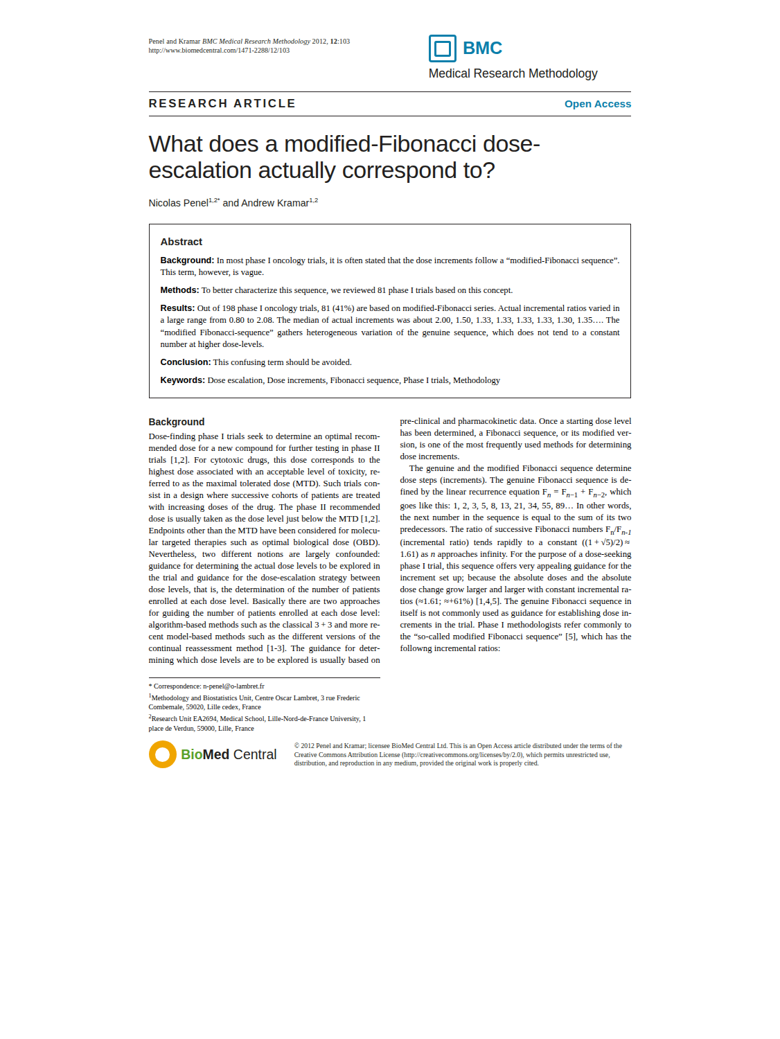Penel and Kramar BMC Medical Research Methodology 2012, 12:103
http://www.biomedcentral.com/1471-2288/12/103
BMC
Medical Research Methodology
RESEARCH ARTICLE
Open Access
What does a modified-Fibonacci dose-escalation actually correspond to?
Nicolas Penel1,2* and Andrew Kramar1,2
Abstract
Background: In most phase I oncology trials, it is often stated that the dose increments follow a “modified-Fibonacci sequence”. This term, however, is vague.
Methods: To better characterize this sequence, we reviewed 81 phase I trials based on this concept.
Results: Out of 198 phase I oncology trials, 81 (41%) are based on modified-Fibonacci series. Actual incremental ratios varied in a large range from 0.80 to 2.08. The median of actual increments was about 2.00, 1.50, 1.33, 1.33, 1.33, 1.33, 1.30, 1.35…. The “modified Fibonacci-sequence” gathers heterogeneous variation of the genuine sequence, which does not tend to a constant number at higher dose-levels.
Conclusion: This confusing term should be avoided.
Keywords: Dose escalation, Dose increments, Fibonacci sequence, Phase I trials, Methodology
Background
Dose-finding phase I trials seek to determine an optimal recommended dose for a new compound for further testing in phase II trials [1,2]. For cytotoxic drugs, this dose corresponds to the highest dose associated with an acceptable level of toxicity, referred to as the maximal tolerated dose (MTD). Such trials consist in a design where successive cohorts of patients are treated with increasing doses of the drug. The phase II recommended dose is usually taken as the dose level just below the MTD [1,2]. Endpoints other than the MTD have been considered for molecular targeted therapies such as optimal biological dose (OBD). Nevertheless, two different notions are largely confounded: guidance for determining the actual dose levels to be explored in the trial and guidance for the dose-escalation strategy between dose levels, that is, the determination of the number of patients enrolled at each dose level. Basically there are two approaches for guiding the number of patients enrolled at each dose level: algorithm-based methods such as the classical 3 + 3 and more recent model-based methods such as the different versions of the continual reassessment method [1-3]. The guidance for determining which dose levels are to be explored is usually based on pre-clinical and pharmacokinetic data. Once a starting dose level has been determined, a Fibonacci sequence, or its modified version, is one of the most frequently used methods for determining dose increments.
The genuine and the modified Fibonacci sequence determine dose steps (increments). The genuine Fibonacci sequence is defined by the linear recurrence equation Fn = Fn−1 + Fn−2, which goes like this: 1, 2, 3, 5, 8, 13, 21, 34, 55, 89… In other words, the next number in the sequence is equal to the sum of its two predecessors. The ratio of successive Fibonacci numbers Fn/Fn-1 (incremental ratio) tends rapidly to a constant ((1 + √5)/2) ≈ 1.61) as n approaches infinity. For the purpose of a dose-seeking phase I trial, this sequence offers very appealing guidance for the increment set up; because the absolute doses and the absolute dose change grow larger and larger with constant incremental ratios (≈1.61; ≈+61%) [1,4,5]. The genuine Fibonacci sequence in itself is not commonly used as guidance for establishing dose increments in the trial. Phase I methodologists refer commonly to the “so-called modified Fibonacci sequence” [5], which has the followng incremental ratios:
* Correspondence: n-penel@o-lambret.fr
1Methodology and Biostatistics Unit, Centre Oscar Lambret, 3 rue Frederic Combemale, 59020, Lille cedex, France
2Research Unit EA2694, Medical School, Lille-Nord-de-France University, 1 place de Verdun, 59000, Lille, France
Bio Med Central
© 2012 Penel and Kramar; licensee BioMed Central Ltd. This is an Open Access article distributed under the terms of the Creative Commons Attribution License (http://creativecommons.org/licenses/by/2.0), which permits unrestricted use, distribution, and reproduction in any medium, provided the original work is properly cited.